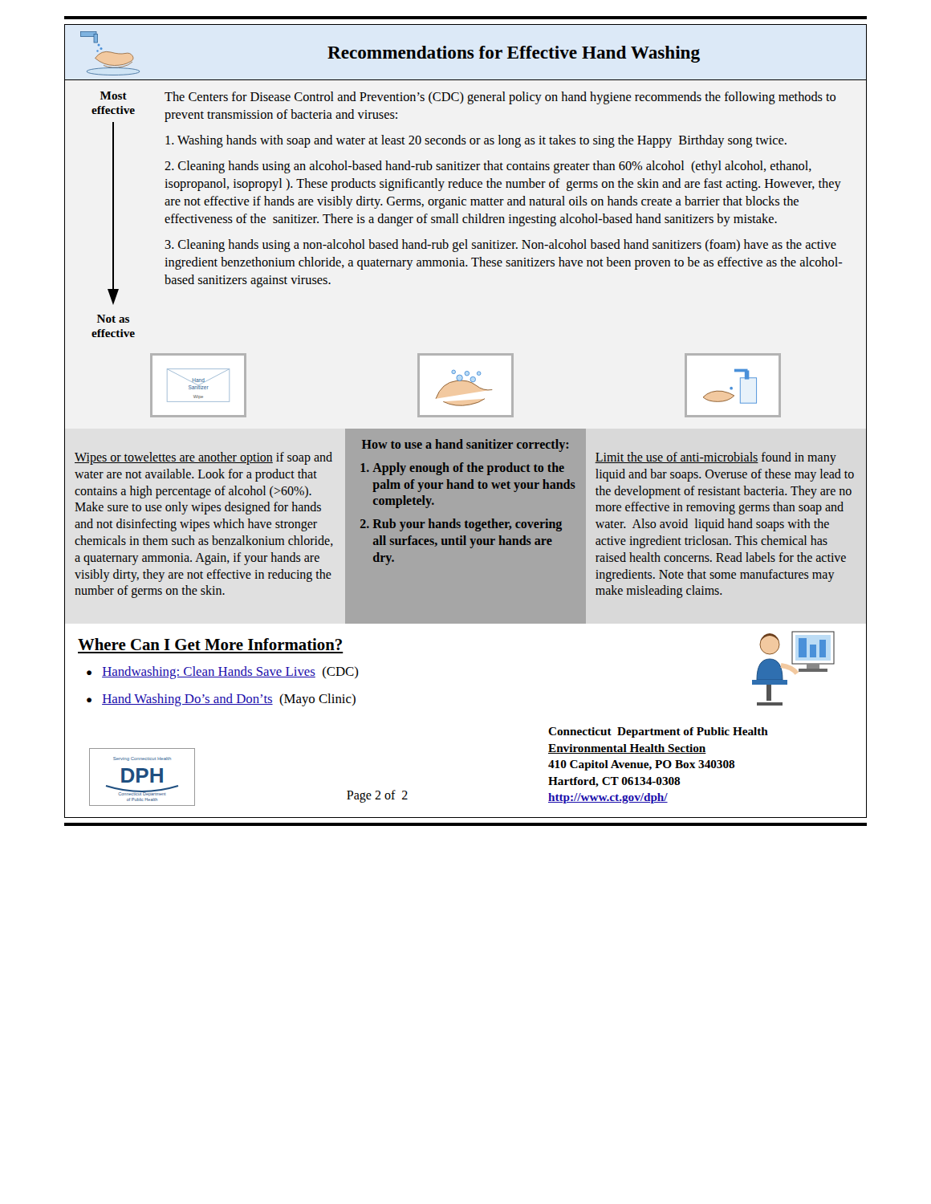Recommendations for Effective Hand Washing
Most
effective
Not as
effective
The Centers for Disease Control and Prevention’s (CDC) general policy on hand hygiene recommends the following methods to prevent transmission of bacteria and viruses:
1. Washing hands with soap and water at least 20 seconds or as long as it takes to sing the Happy Birthday song twice.
2. Cleaning hands using an alcohol-based hand-rub sanitizer that contains greater than 60% alcohol (ethyl alcohol, ethanol, isopropanol, isopropyl ). These products significantly reduce the number of germs on the skin and are fast acting. However, they are not effective if hands are visibly dirty. Germs, organic matter and natural oils on hands create a barrier that blocks the effectiveness of the sanitizer. There is a danger of small children ingesting alcohol-based hand sanitizers by mistake.
3. Cleaning hands using a non-alcohol based hand-rub gel sanitizer. Non-alcohol based hand sanitizers (foam) have as the active ingredient benzethonium chloride, a quaternary ammonia. These sanitizers have not been proven to be as effective as the alcohol-based sanitizers against viruses.
Hand Sanitizer Wipe
Wipes or towelettes are another option if soap and water are not available. Look for a product that contains a high percentage of alcohol (>60%). Make sure to use only wipes designed for hands and not disinfecting wipes which have stronger chemicals in them such as benzalkonium chloride, a quaternary ammonia. Again, if your hands are visibly dirty, they are not effective in reducing the number of germs on the skin.
How to use a hand sanitizer correctly:
Apply enough of the product to the palm of your hand to wet your hands completely.
Rub your hands together, covering all surfaces, until your hands are dry.
Limit the use of anti-microbials found in many liquid and bar soaps. Overuse of these may lead to the development of resistant bacteria. They are no more effective in removing germs than soap and water. Also avoid liquid hand soaps with the active ingredient triclosan. This chemical has raised health concerns. Read labels for the active ingredients. Note that some manufactures may make misleading claims.
Where Can I Get More Information?
Handwashing: Clean Hands Save Lives (CDC)
Hand Washing Do’s and Don’ts (Mayo Clinic)
Serving Connecticut Health DPH Connecticut Department of Public Health
Page 2 of 2
Connecticut Department of Public Health
Environmental Health Section
410 Capitol Avenue, PO Box 340308
Hartford, CT 06134-0308
http://www.ct.gov/dph/